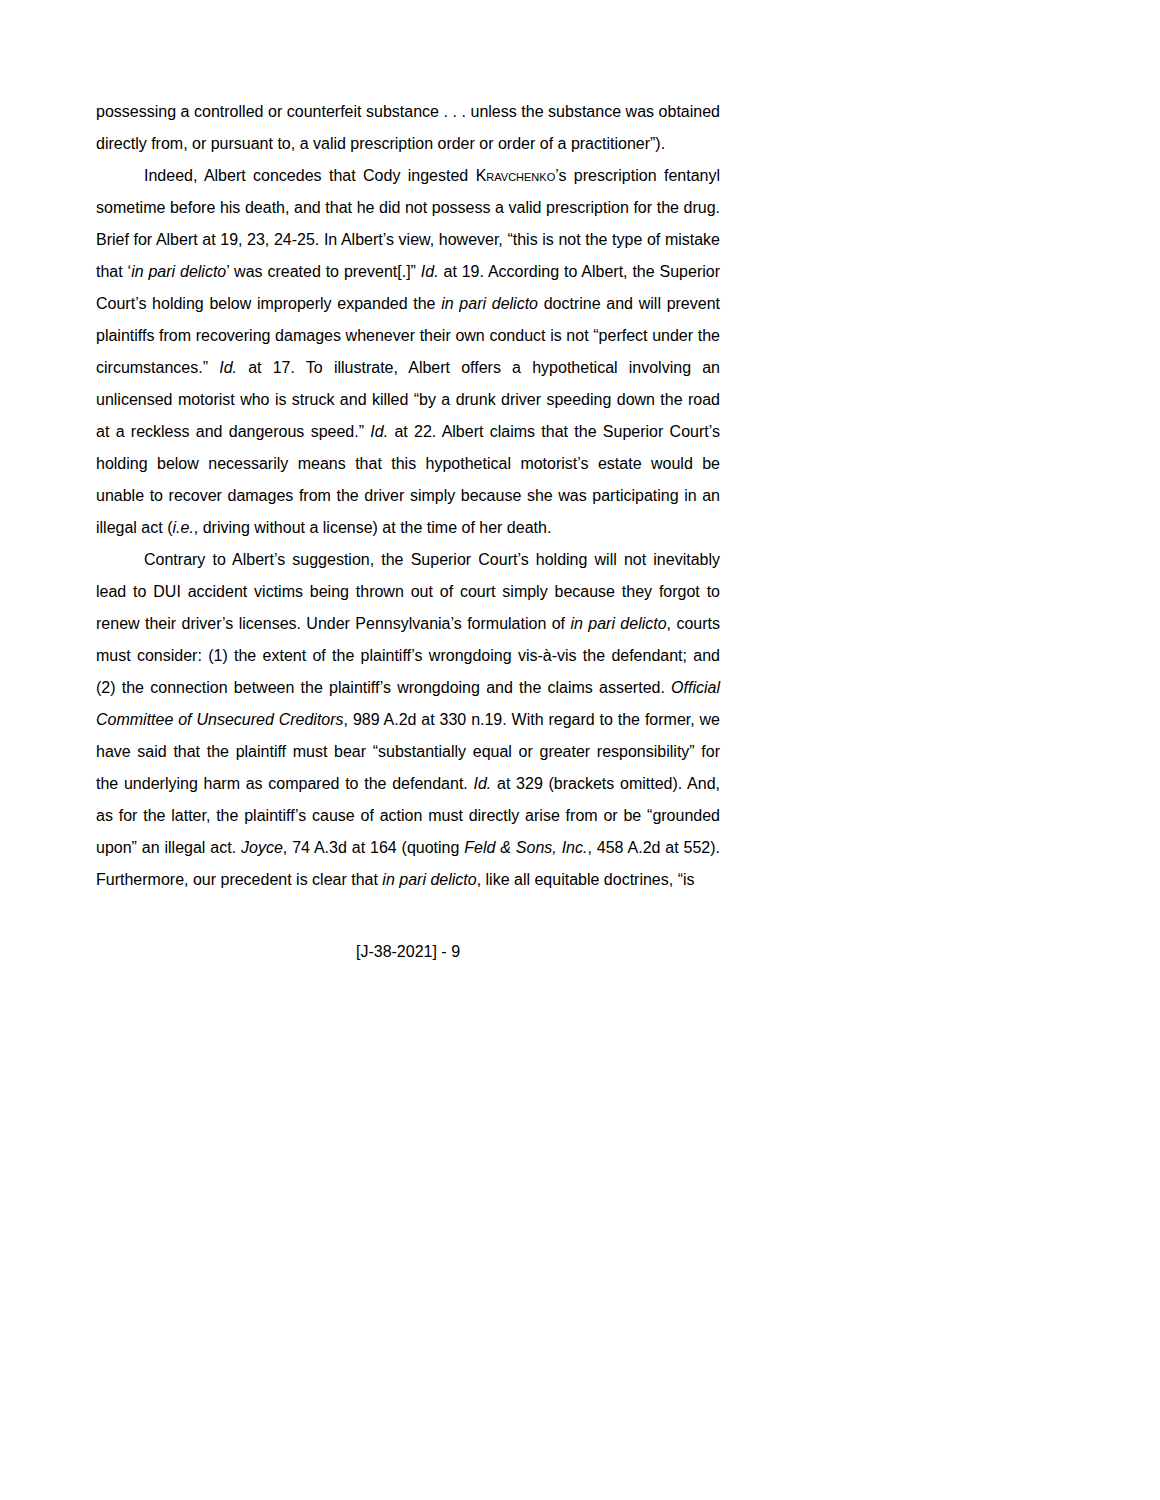possessing a controlled or counterfeit substance . . . unless the substance was obtained directly from, or pursuant to, a valid prescription order or order of a practitioner”).
Indeed, Albert concedes that Cody ingested Kravchenko’s prescription fentanyl sometime before his death, and that he did not possess a valid prescription for the drug. Brief for Albert at 19, 23, 24-25. In Albert’s view, however, “this is not the type of mistake that ‘in pari delicto’ was created to prevent[.]” Id. at 19. According to Albert, the Superior Court’s holding below improperly expanded the in pari delicto doctrine and will prevent plaintiffs from recovering damages whenever their own conduct is not “perfect under the circumstances.” Id. at 17. To illustrate, Albert offers a hypothetical involving an unlicensed motorist who is struck and killed “by a drunk driver speeding down the road at a reckless and dangerous speed.” Id. at 22. Albert claims that the Superior Court’s holding below necessarily means that this hypothetical motorist’s estate would be unable to recover damages from the driver simply because she was participating in an illegal act (i.e., driving without a license) at the time of her death.
Contrary to Albert’s suggestion, the Superior Court’s holding will not inevitably lead to DUI accident victims being thrown out of court simply because they forgot to renew their driver’s licenses. Under Pennsylvania’s formulation of in pari delicto, courts must consider: (1) the extent of the plaintiff’s wrongdoing vis-à-vis the defendant; and (2) the connection between the plaintiff’s wrongdoing and the claims asserted. Official Committee of Unsecured Creditors, 989 A.2d at 330 n.19. With regard to the former, we have said that the plaintiff must bear “substantially equal or greater responsibility” for the underlying harm as compared to the defendant. Id. at 329 (brackets omitted). And, as for the latter, the plaintiff’s cause of action must directly arise from or be “grounded upon” an illegal act. Joyce, 74 A.3d at 164 (quoting Feld & Sons, Inc., 458 A.2d at 552). Furthermore, our precedent is clear that in pari delicto, like all equitable doctrines, “is
[J-38-2021] - 9